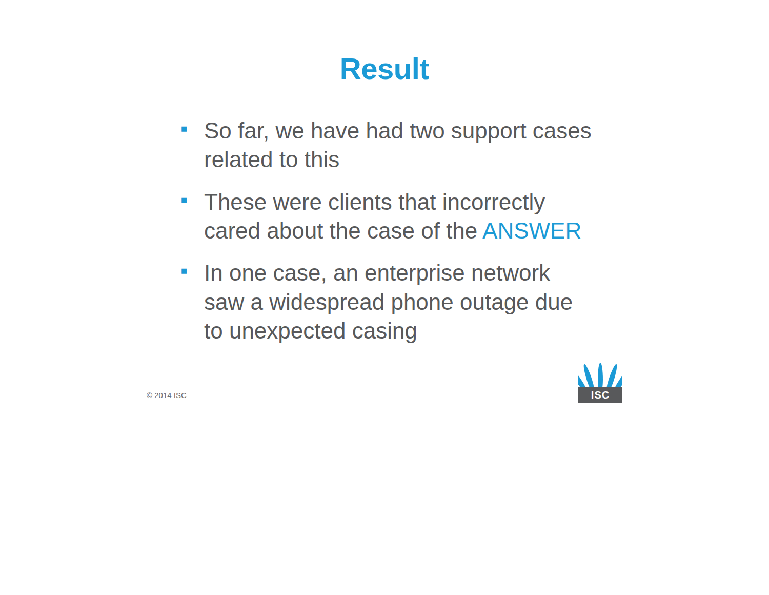Result
So far, we have had two support cases related to this
These were clients that incorrectly cared about the case of the ANSWER
In one case, an enterprise network saw a widespread phone outage due to unexpected casing
© 2014 ISC
ISC